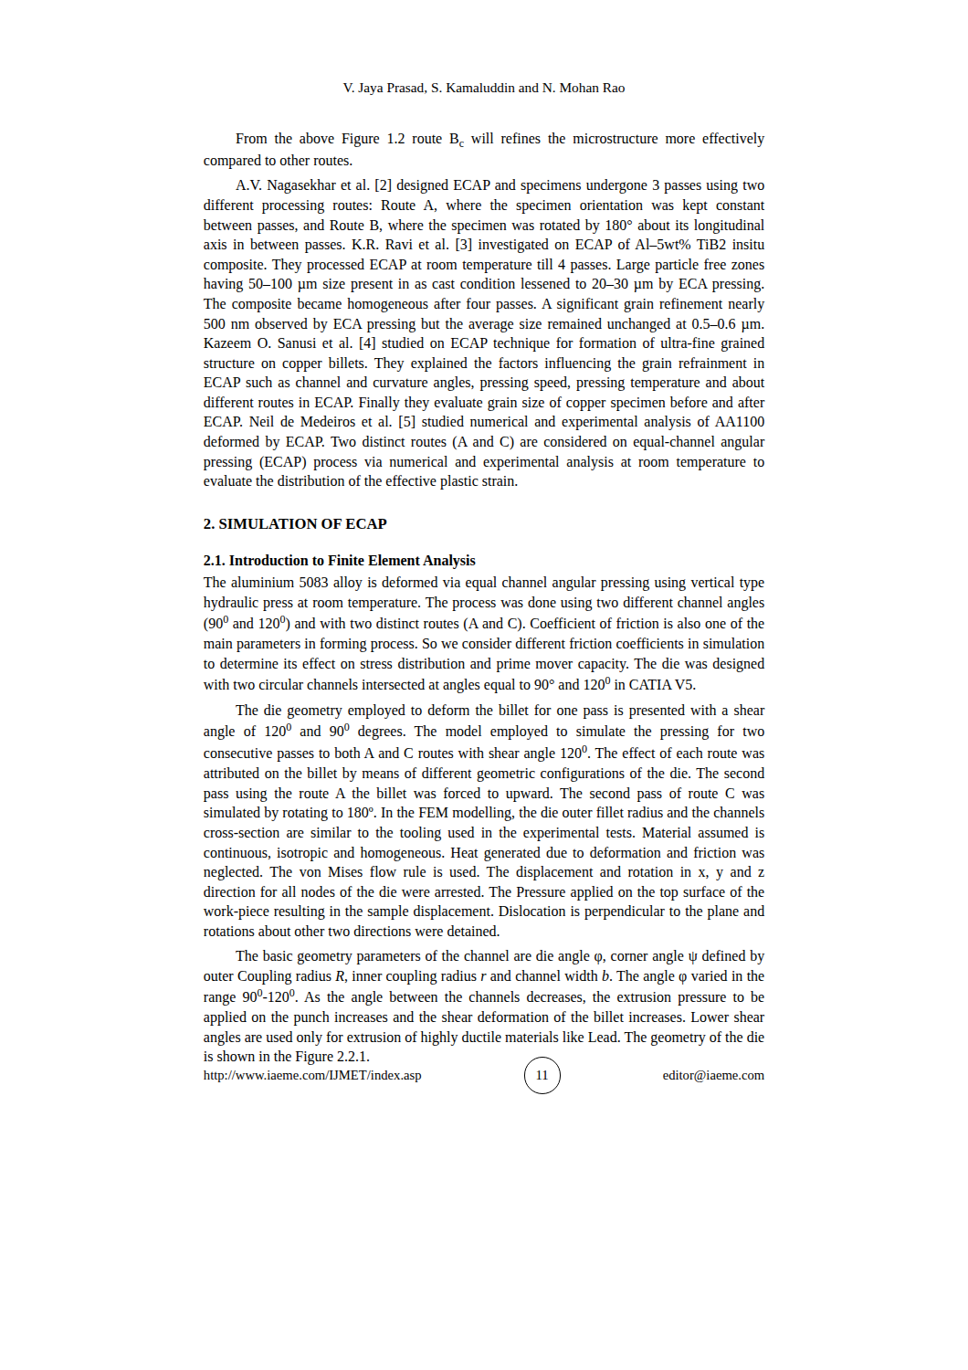V. Jaya Prasad, S. Kamaluddin and N. Mohan Rao
From the above Figure 1.2 route Bc will refines the microstructure more effectively compared to other routes.
A.V. Nagasekhar et al. [2] designed ECAP and specimens undergone 3 passes using two different processing routes: Route A, where the specimen orientation was kept constant between passes, and Route B, where the specimen was rotated by 180° about its longitudinal axis in between passes. K.R. Ravi et al. [3] investigated on ECAP of Al–5wt% TiB2 insitu composite. They processed ECAP at room temperature till 4 passes. Large particle free zones having 50–100 µm size present in as cast condition lessened to 20–30 µm by ECA pressing. The composite became homogeneous after four passes. A significant grain refinement nearly 500 nm observed by ECA pressing but the average size remained unchanged at 0.5–0.6 µm. Kazeem O. Sanusi et al. [4] studied on ECAP technique for formation of ultra-fine grained structure on copper billets. They explained the factors influencing the grain refrainment in ECAP such as channel and curvature angles, pressing speed, pressing temperature and about different routes in ECAP. Finally they evaluate grain size of copper specimen before and after ECAP. Neil de Medeiros et al. [5] studied numerical and experimental analysis of AA1100 deformed by ECAP. Two distinct routes (A and C) are considered on equal-channel angular pressing (ECAP) process via numerical and experimental analysis at room temperature to evaluate the distribution of the effective plastic strain.
2. SIMULATION OF ECAP
2.1. Introduction to Finite Element Analysis
The aluminium 5083 alloy is deformed via equal channel angular pressing using vertical type hydraulic press at room temperature. The process was done using two different channel angles (900 and 1200) and with two distinct routes (A and C). Coefficient of friction is also one of the main parameters in forming process. So we consider different friction coefficients in simulation to determine its effect on stress distribution and prime mover capacity. The die was designed with two circular channels intersected at angles equal to 90° and 1200 in CATIA V5.
The die geometry employed to deform the billet for one pass is presented with a shear angle of 1200 and 900 degrees. The model employed to simulate the pressing for two consecutive passes to both A and C routes with shear angle 1200. The effect of each route was attributed on the billet by means of different geometric configurations of the die. The second pass using the route A the billet was forced to upward. The second pass of route C was simulated by rotating to 180º. In the FEM modelling, the die outer fillet radius and the channels cross-section are similar to the tooling used in the experimental tests. Material assumed is continuous, isotropic and homogeneous. Heat generated due to deformation and friction was neglected. The von Mises flow rule is used. The displacement and rotation in x, y and z direction for all nodes of the die were arrested. The Pressure applied on the top surface of the work-piece resulting in the sample displacement. Dislocation is perpendicular to the plane and rotations about other two directions were detained.
The basic geometry parameters of the channel are die angle φ, corner angle ψ defined by outer Coupling radius R, inner coupling radius r and channel width b. The angle φ varied in the range 900-1200. As the angle between the channels decreases, the extrusion pressure to be applied on the punch increases and the shear deformation of the billet increases. Lower shear angles are used only for extrusion of highly ductile materials like Lead. The geometry of the die is shown in the Figure 2.2.1.
http://www.iaeme.com/IJMET/index.asp
11
editor@iaeme.com